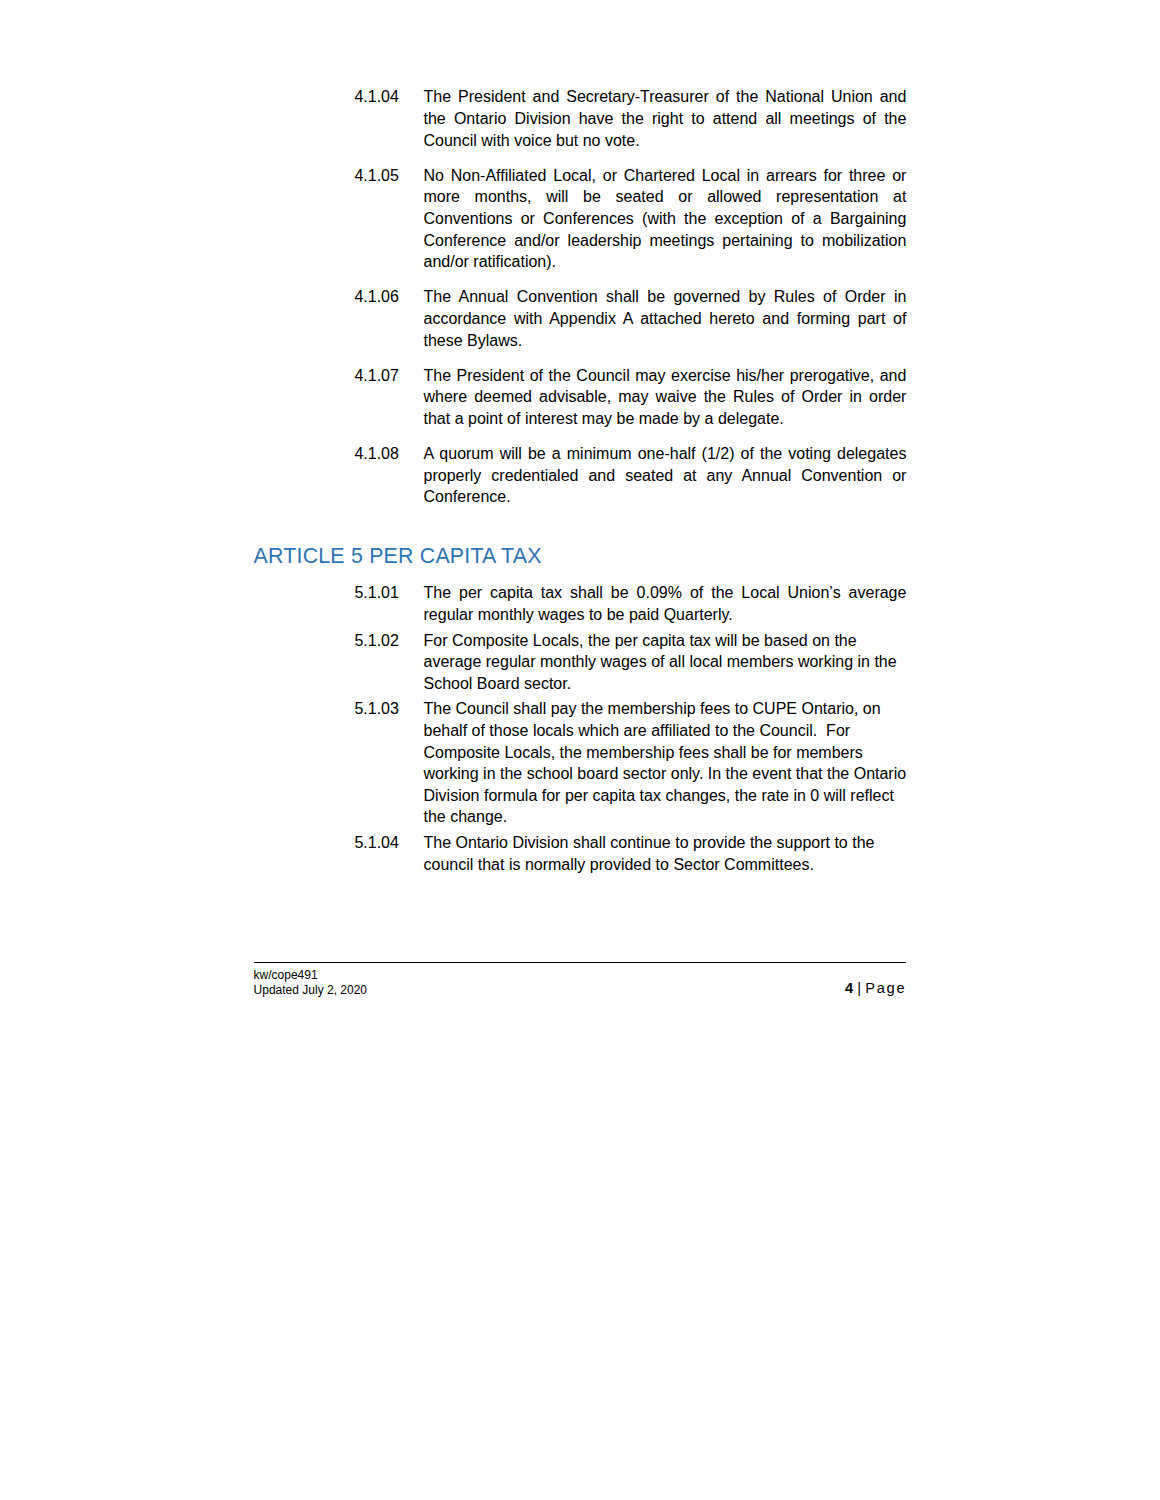4.1.04
The President and Secretary-Treasurer of the National Union and the Ontario Division have the right to attend all meetings of the Council with voice but no vote.
4.1.05
No Non-Affiliated Local, or Chartered Local in arrears for three or more months, will be seated or allowed representation at Conventions or Conferences (with the exception of a Bargaining Conference and/or leadership meetings pertaining to mobilization and/or ratification).
4.1.06
The Annual Convention shall be governed by Rules of Order in accordance with Appendix A attached hereto and forming part of these Bylaws.
4.1.07
The President of the Council may exercise his/her prerogative, and where deemed advisable, may waive the Rules of Order in order that a point of interest may be made by a delegate.
4.1.08
A quorum will be a minimum one-half (1/2) of the voting delegates properly credentialed and seated at any Annual Convention or Conference.
ARTICLE 5 PER CAPITA TAX
5.1.01
The per capita tax shall be 0.09% of the Local Union’s average regular monthly wages to be paid Quarterly.
5.1.02
For Composite Locals, the per capita tax will be based on the average regular monthly wages of all local members working in the School Board sector.
5.1.03
The Council shall pay the membership fees to CUPE Ontario, on behalf of those locals which are affiliated to the Council. For Composite Locals, the membership fees shall be for members working in the school board sector only. In the event that the Ontario Division formula for per capita tax changes, the rate in 0 will reflect the change.
5.1.04
The Ontario Division shall continue to provide the support to the council that is normally provided to Sector Committees.
kw/cope491
Updated July 2, 2020
4 | Page